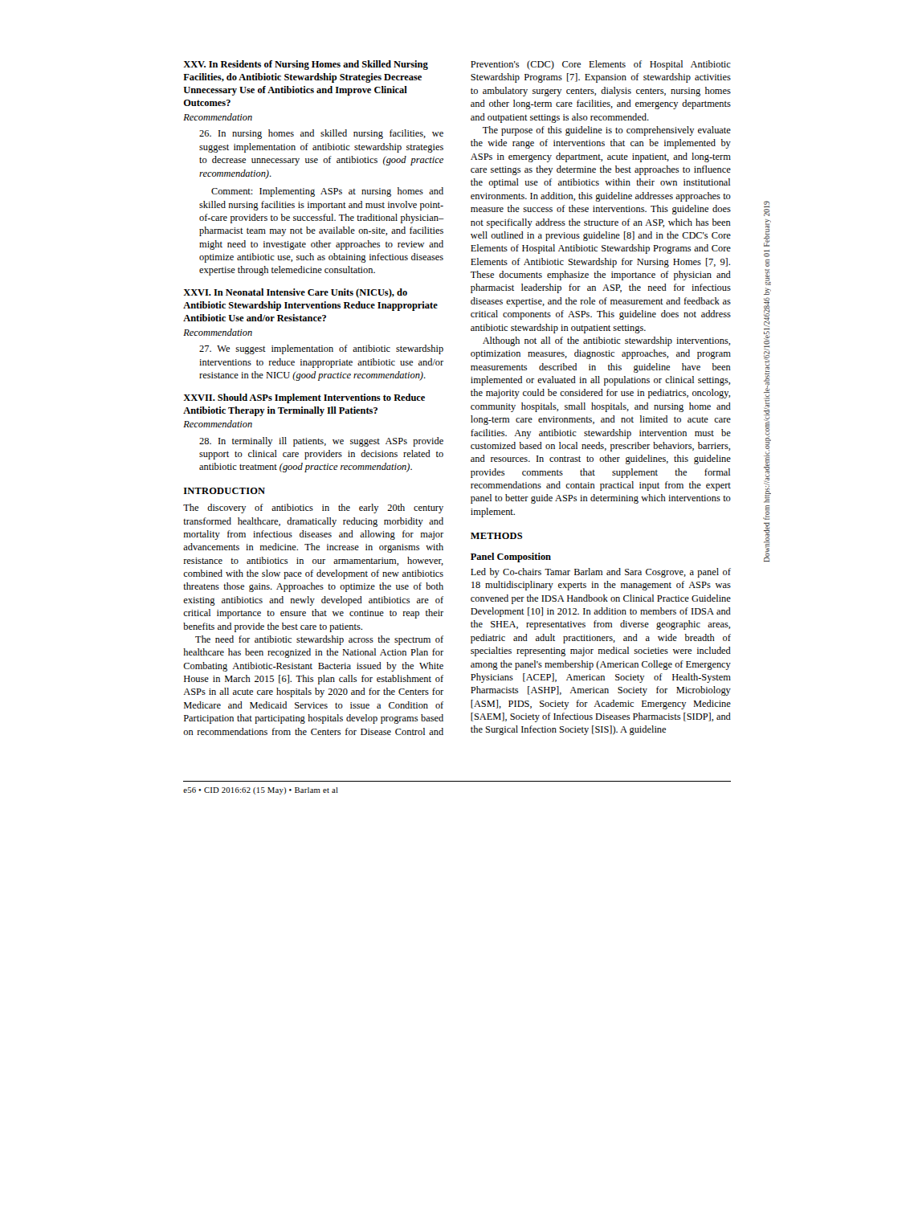Downloaded from https://academic.oup.com/cid/article-abstract/62/10/e51/2462846 by guest on 01 February 2019
XXV. In Residents of Nursing Homes and Skilled Nursing Facilities, do Antibiotic Stewardship Strategies Decrease Unnecessary Use of Antibiotics and Improve Clinical Outcomes?
Recommendation
26. In nursing homes and skilled nursing facilities, we suggest implementation of antibiotic stewardship strategies to decrease unnecessary use of antibiotics (good practice recommendation).
Comment: Implementing ASPs at nursing homes and skilled nursing facilities is important and must involve point-of-care providers to be successful. The traditional physician–pharmacist team may not be available on-site, and facilities might need to investigate other approaches to review and optimize antibiotic use, such as obtaining infectious diseases expertise through telemedicine consultation.
XXVI. In Neonatal Intensive Care Units (NICUs), do Antibiotic Stewardship Interventions Reduce Inappropriate Antibiotic Use and/or Resistance?
Recommendation
27. We suggest implementation of antibiotic stewardship interventions to reduce inappropriate antibiotic use and/or resistance in the NICU (good practice recommendation).
XXVII. Should ASPs Implement Interventions to Reduce Antibiotic Therapy in Terminally Ill Patients?
Recommendation
28. In terminally ill patients, we suggest ASPs provide support to clinical care providers in decisions related to antibiotic treatment (good practice recommendation).
INTRODUCTION
The discovery of antibiotics in the early 20th century transformed healthcare, dramatically reducing morbidity and mortality from infectious diseases and allowing for major advancements in medicine. The increase in organisms with resistance to antibiotics in our armamentarium, however, combined with the slow pace of development of new antibiotics threatens those gains. Approaches to optimize the use of both existing antibiotics and newly developed antibiotics are of critical importance to ensure that we continue to reap their benefits and provide the best care to patients.
The need for antibiotic stewardship across the spectrum of healthcare has been recognized in the National Action Plan for Combating Antibiotic-Resistant Bacteria issued by the White House in March 2015 [6]. This plan calls for establishment of ASPs in all acute care hospitals by 2020 and for the Centers for Medicare and Medicaid Services to issue a Condition of Participation that participating hospitals develop programs based on recommendations from the Centers for Disease Control and Prevention's (CDC) Core Elements of Hospital Antibiotic Stewardship Programs [7]. Expansion of stewardship activities to ambulatory surgery centers, dialysis centers, nursing homes and other long-term care facilities, and emergency departments and outpatient settings is also recommended.
The purpose of this guideline is to comprehensively evaluate the wide range of interventions that can be implemented by ASPs in emergency department, acute inpatient, and long-term care settings as they determine the best approaches to influence the optimal use of antibiotics within their own institutional environments. In addition, this guideline addresses approaches to measure the success of these interventions. This guideline does not specifically address the structure of an ASP, which has been well outlined in a previous guideline [8] and in the CDC's Core Elements of Hospital Antibiotic Stewardship Programs and Core Elements of Antibiotic Stewardship for Nursing Homes [7, 9]. These documents emphasize the importance of physician and pharmacist leadership for an ASP, the need for infectious diseases expertise, and the role of measurement and feedback as critical components of ASPs. This guideline does not address antibiotic stewardship in outpatient settings.
Although not all of the antibiotic stewardship interventions, optimization measures, diagnostic approaches, and program measurements described in this guideline have been implemented or evaluated in all populations or clinical settings, the majority could be considered for use in pediatrics, oncology, community hospitals, small hospitals, and nursing home and long-term care environments, and not limited to acute care facilities. Any antibiotic stewardship intervention must be customized based on local needs, prescriber behaviors, barriers, and resources. In contrast to other guidelines, this guideline provides comments that supplement the formal recommendations and contain practical input from the expert panel to better guide ASPs in determining which interventions to implement.
METHODS
Panel Composition
Led by Co-chairs Tamar Barlam and Sara Cosgrove, a panel of 18 multidisciplinary experts in the management of ASPs was convened per the IDSA Handbook on Clinical Practice Guideline Development [10] in 2012. In addition to members of IDSA and the SHEA, representatives from diverse geographic areas, pediatric and adult practitioners, and a wide breadth of specialties representing major medical societies were included among the panel's membership (American College of Emergency Physicians [ACEP], American Society of Health-System Pharmacists [ASHP], American Society for Microbiology [ASM], PIDS, Society for Academic Emergency Medicine [SAEM], Society of Infectious Diseases Pharmacists [SIDP], and the Surgical Infection Society [SIS]). A guideline
e56 • CID 2016:62 (15 May) • Barlam et al